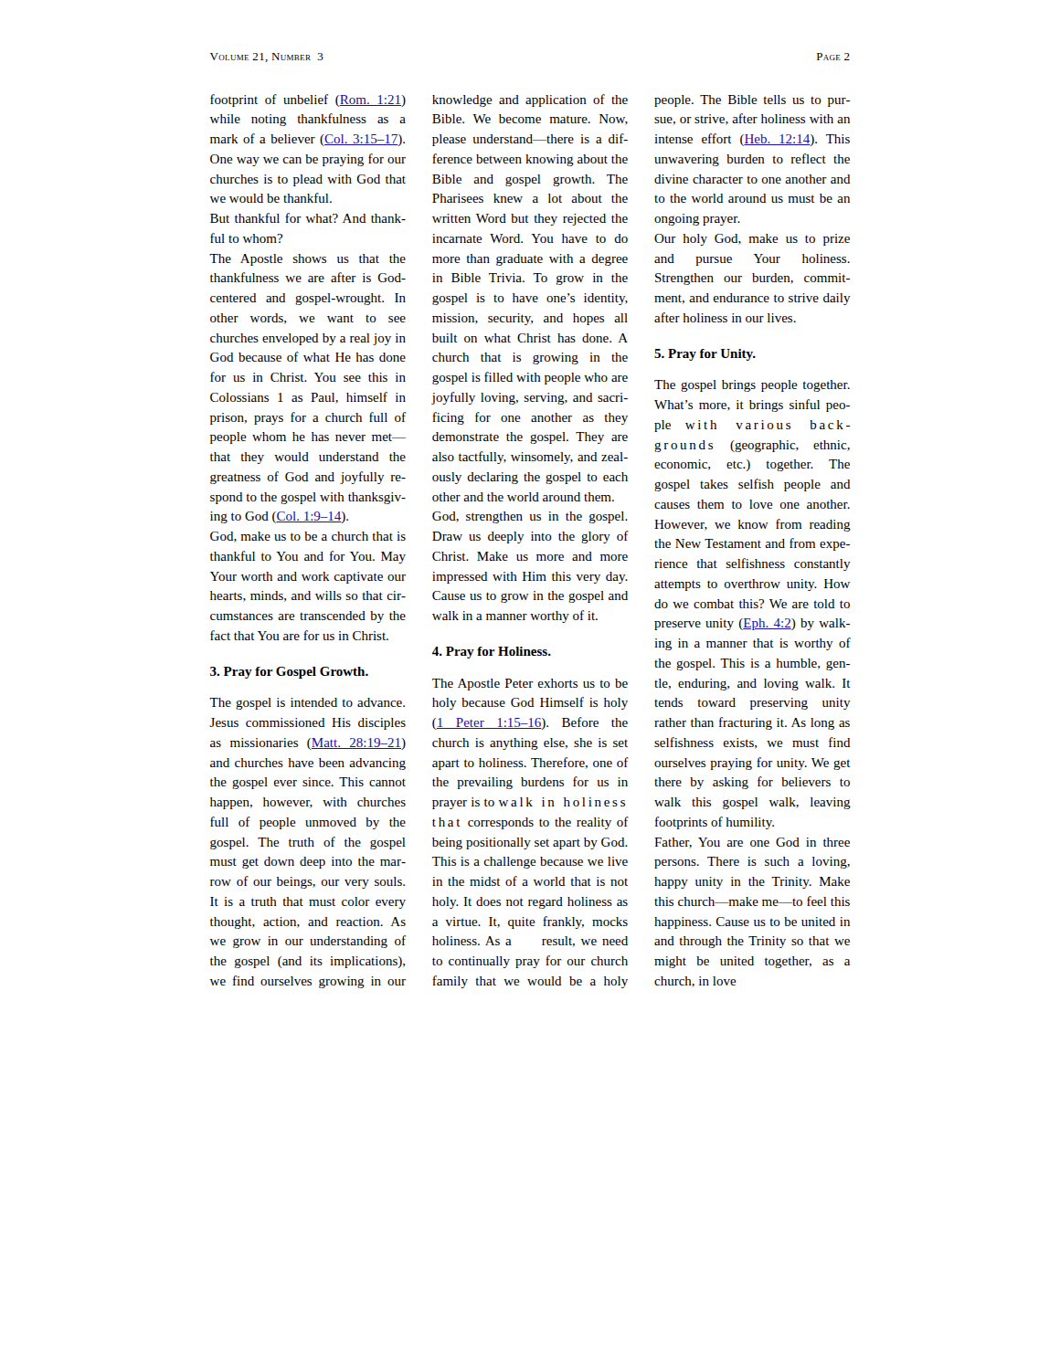Volume 21, Number 3 Page 2
footprint of unbelief (Rom. 1:21) while noting thankfulness as a mark of a believer (Col. 3:15–17). One way we can be praying for our churches is to plead with God that we would be thankful.
But thankful for what? And thankful to whom?
The Apostle shows us that the thankfulness we are after is God-centered and gospel-wrought. In other words, we want to see churches enveloped by a real joy in God because of what He has done for us in Christ. You see this in Colossians 1 as Paul, himself in prison, prays for a church full of people whom he has never met—that they would understand the greatness of God and joyfully respond to the gospel with thanksgiving to God (Col. 1:9–14).
God, make us to be a church that is thankful to You and for You. May Your worth and work captivate our hearts, minds, and wills so that circumstances are transcended by the fact that You are for us in Christ.
3. Pray for Gospel Growth.
The gospel is intended to advance. Jesus commissioned His disciples as missionaries (Matt. 28:19–21) and churches have been advancing the gospel ever since. This cannot happen, however, with churches full of people unmoved by the gospel. The truth of the gospel must get down deep into the marrow of our beings, our very souls. It is a truth that must color every thought, action, and reaction. As we grow in our understanding of the gospel (and its implications), we find ourselves growing in our knowledge and application of the Bible. We become mature. Now, please understand—there is a difference between knowing about the Bible and gospel growth. The Pharisees knew a lot about the written Word but they rejected the incarnate Word. You have to do more than graduate with a degree in Bible Trivia. To grow in the gospel is to have one’s identity, mission, security, and hopes all built on what Christ has done. A church that is growing in the gospel is filled with people who are joyfully loving, serving, and sacrificing for one another as they demonstrate the gospel. They are also tactfully, winsomely, and zealously declaring the gospel to each other and the world around them.
God, strengthen us in the gospel. Draw us deeply into the glory of Christ. Make us more and more impressed with Him this very day. Cause us to grow in the gospel and walk in a manner worthy of it.
4. Pray for Holiness.
The Apostle Peter exhorts us to be holy because God Himself is holy (1 Peter 1:15–16). Before the church is anything else, she is set apart to holiness. Therefore, one of the prevailing burdens for us in prayer is to walk in holiness that corresponds to the reality of being positionally set apart by God. This is a challenge because we live in the midst of a world that is not holy. It does not regard holiness as a virtue. It, quite frankly, mocks holiness. As a result, we need to continually pray for our church family that we would be a holy people. The Bible tells us to pursue, or strive, after holiness with an intense effort (Heb. 12:14). This unwavering burden to reflect the divine character to one another and to the world around us must be an ongoing prayer.
Our holy God, make us to prize and pursue Your holiness. Strengthen our burden, commitment, and endurance to strive daily after holiness in our lives.
5. Pray for Unity.
The gospel brings people together. What’s more, it brings sinful people with various backgrounds (geographic, ethnic, economic, etc.) together. The gospel takes selfish people and causes them to love one another. However, we know from reading the New Testament and from experience that selfishness constantly attempts to overthrow unity. How do we combat this? We are told to preserve unity (Eph. 4:2) by walking in a manner that is worthy of the gospel. This is a humble, gentle, enduring, and loving walk. It tends toward preserving unity rather than fracturing it. As long as selfishness exists, we must find ourselves praying for unity. We get there by asking for believers to walk this gospel walk, leaving footprints of humility.
Father, You are one God in three persons. There is such a loving, happy unity in the Trinity. Make this church—make me—to feel this happiness. Cause us to be united in and through the Trinity so that we might be united together, as a church, in love